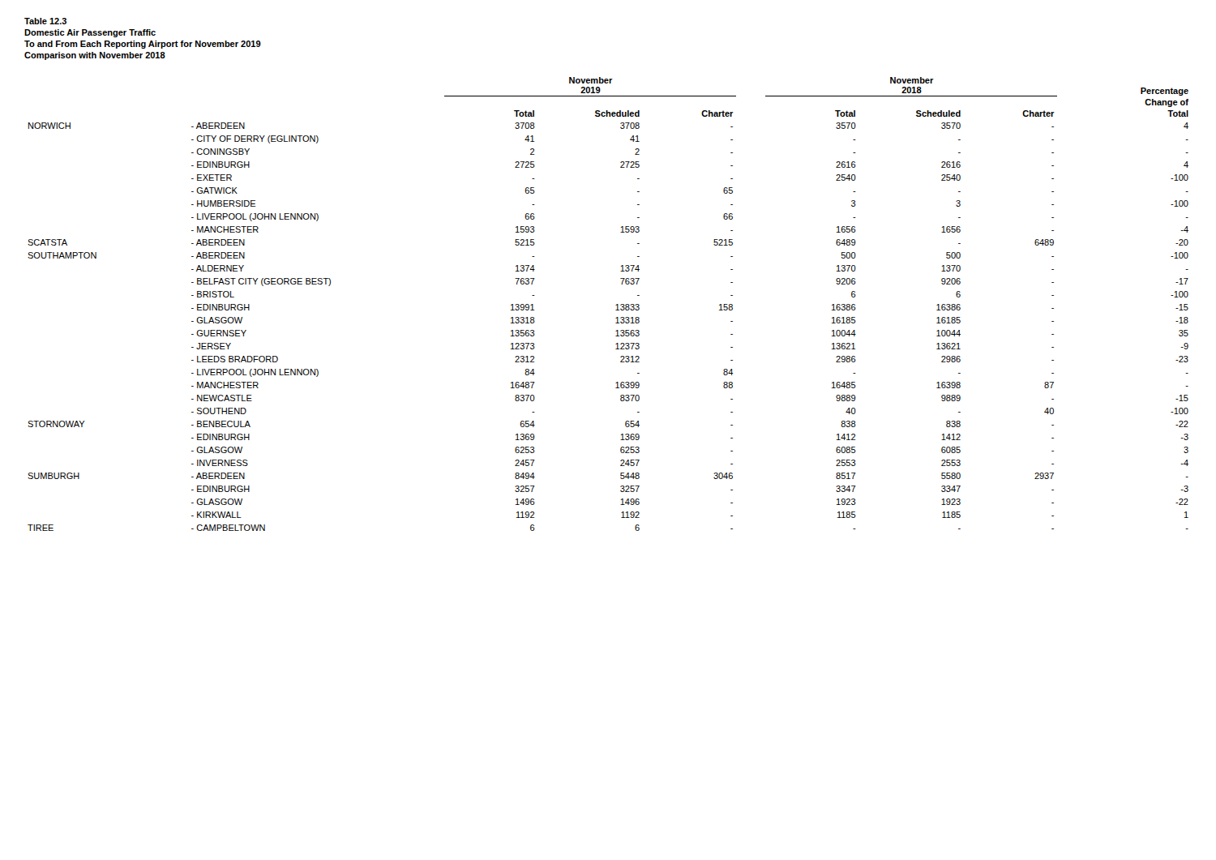Table 12.3
Domestic Air Passenger Traffic
To and From Each Reporting Airport for November 2019
Comparison with November 2018
| | | November 2019 | | November 2018 | | Percentage |
| --- | --- | --- | --- | --- | --- | --- |
| | | | | | | Change of |
| | | Total | Scheduled | Charter | | Total | Scheduled | Charter | | Total |
| NORWICH | - ABERDEEN | 3708 | 3708 | - | | 3570 | 3570 | - | | 4 |
| | - CITY OF DERRY (EGLINTON) | 41 | 41 | - | | - | - | - | | - |
| | - CONINGSBY | 2 | 2 | - | | - | - | - | | - |
| | - EDINBURGH | 2725 | 2725 | - | | 2616 | 2616 | - | | 4 |
| | - EXETER | - | - | - | | 2540 | 2540 | - | | -100 |
| | - GATWICK | 65 | - | 65 | | - | - | - | | - |
| | - HUMBERSIDE | - | - | - | | 3 | 3 | - | | -100 |
| | - LIVERPOOL (JOHN LENNON) | 66 | - | 66 | | - | - | - | | - |
| | - MANCHESTER | 1593 | 1593 | - | | 1656 | 1656 | - | | -4 |
| SCATSTA | - ABERDEEN | 5215 | - | 5215 | | 6489 | - | 6489 | | -20 |
| SOUTHAMPTON | - ABERDEEN | - | - | - | | 500 | 500 | - | | -100 |
| | - ALDERNEY | 1374 | 1374 | - | | 1370 | 1370 | - | | - |
| | - BELFAST CITY (GEORGE BEST) | 7637 | 7637 | - | | 9206 | 9206 | - | | -17 |
| | - BRISTOL | - | - | - | | 6 | 6 | - | | -100 |
| | - EDINBURGH | 13991 | 13833 | 158 | | 16386 | 16386 | - | | -15 |
| | - GLASGOW | 13318 | 13318 | - | | 16185 | 16185 | - | | -18 |
| | - GUERNSEY | 13563 | 13563 | - | | 10044 | 10044 | - | | 35 |
| | - JERSEY | 12373 | 12373 | - | | 13621 | 13621 | - | | -9 |
| | - LEEDS BRADFORD | 2312 | 2312 | - | | 2986 | 2986 | - | | -23 |
| | - LIVERPOOL (JOHN LENNON) | 84 | - | 84 | | - | - | - | | - |
| | - MANCHESTER | 16487 | 16399 | 88 | | 16485 | 16398 | 87 | | - |
| | - NEWCASTLE | 8370 | 8370 | - | | 9889 | 9889 | - | | -15 |
| | - SOUTHEND | - | - | - | | 40 | - | 40 | | -100 |
| STORNOWAY | - BENBECULA | 654 | 654 | - | | 838 | 838 | - | | -22 |
| | - EDINBURGH | 1369 | 1369 | - | | 1412 | 1412 | - | | -3 |
| | - GLASGOW | 6253 | 6253 | - | | 6085 | 6085 | - | | 3 |
| | - INVERNESS | 2457 | 2457 | - | | 2553 | 2553 | - | | -4 |
| SUMBURGH | - ABERDEEN | 8494 | 5448 | 3046 | | 8517 | 5580 | 2937 | | - |
| | - EDINBURGH | 3257 | 3257 | - | | 3347 | 3347 | - | | -3 |
| | - GLASGOW | 1496 | 1496 | - | | 1923 | 1923 | - | | -22 |
| | - KIRKWALL | 1192 | 1192 | - | | 1185 | 1185 | - | | 1 |
| TIREE | - CAMPBELTOWN | 6 | 6 | - | | - | - | - | | - |